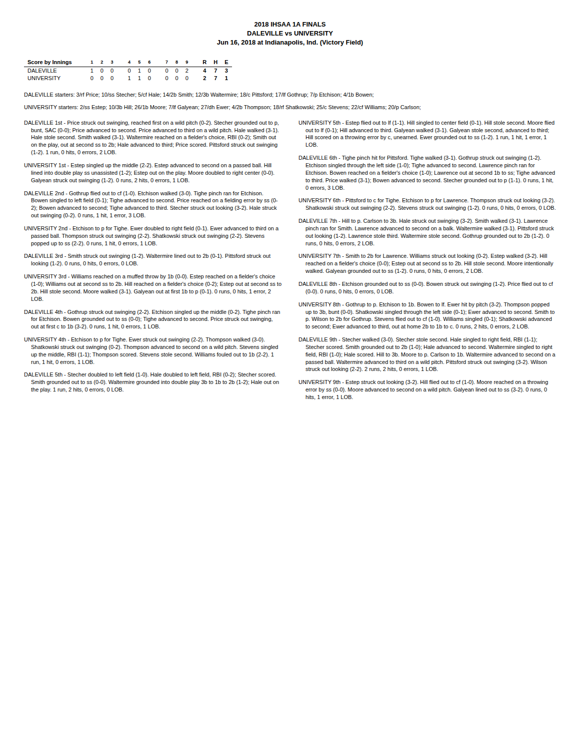2018 IHSAA 1A FINALS DALEVILLE vs UNIVERSITY Jun 16, 2018 at Indianapolis, Ind. (Victory Field)
| Score by Innings | 1 | 2 | 3 | | 4 | 5 | 6 | | 7 | 8 | 9 | | R | H | E |
| --- | --- | --- | --- | --- | --- | --- | --- | --- | --- | --- | --- | --- | --- | --- | --- |
| DALEVILLE | 1 | 0 | 0 | | 0 | 1 | 0 | | 0 | 0 | 2 | | 4 | 7 | 3 |
| UNIVERSITY | 0 | 0 | 0 | | 1 | 1 | 0 | | 0 | 0 | 0 | | 2 | 7 | 1 |
DALEVILLE starters: 3/rf Price; 10/ss Stecher; 5/cf Hale; 14/2b Smith; 12/3b Waltermire; 18/c Pittsford; 17/lf Gothrup; 7/p Etchison; 4/1b Bowen;
UNIVERSITY starters: 2/ss Estep; 10/3b Hill; 26/1b Moore; 7/lf Galyean; 27/dh Ewer; 4/2b Thompson; 18/rf Shatkowski; 25/c Stevens; 22/cf Williams; 20/p Carlson;
DALEVILLE 1st - Price struck out swinging, reached first on a wild pitch (0-2). Stecher grounded out to p, bunt, SAC (0-0); Price advanced to second. Price advanced to third on a wild pitch. Hale walked (3-1). Hale stole second. Smith walked (3-1). Waltermire reached on a fielder's choice, RBI (0-2); Smith out on the play, out at second ss to 2b; Hale advanced to third; Price scored. Pittsford struck out swinging (1-2). 1 run, 0 hits, 0 errors, 2 LOB.
UNIVERSITY 1st - Estep singled up the middle (2-2). Estep advanced to second on a passed ball. Hill lined into double play ss unassisted (1-2); Estep out on the play. Moore doubled to right center (0-0). Galyean struck out swinging (1-2). 0 runs, 2 hits, 0 errors, 1 LOB.
DALEVILLE 2nd - Gothrup flied out to cf (1-0). Etchison walked (3-0). Tighe pinch ran for Etchison. Bowen singled to left field (0-1); Tighe advanced to second. Price reached on a fielding error by ss (0-2); Bowen advanced to second; Tighe advanced to third. Stecher struck out looking (3-2). Hale struck out swinging (0-2). 0 runs, 1 hit, 1 error, 3 LOB.
UNIVERSITY 2nd - Etchison to p for Tighe. Ewer doubled to right field (0-1). Ewer advanced to third on a passed ball. Thompson struck out swinging (2-2). Shatkowski struck out swinging (2-2). Stevens popped up to ss (2-2). 0 runs, 1 hit, 0 errors, 1 LOB.
DALEVILLE 3rd - Smith struck out swinging (1-2). Waltermire lined out to 2b (0-1). Pittsford struck out looking (1-2). 0 runs, 0 hits, 0 errors, 0 LOB.
UNIVERSITY 3rd - Williams reached on a muffed throw by 1b (0-0). Estep reached on a fielder's choice (1-0); Williams out at second ss to 2b. Hill reached on a fielder's choice (0-2); Estep out at second ss to 2b. Hill stole second. Moore walked (3-1). Galyean out at first 1b to p (0-1). 0 runs, 0 hits, 1 error, 2 LOB.
DALEVILLE 4th - Gothrup struck out swinging (2-2). Etchison singled up the middle (0-2). Tighe pinch ran for Etchison. Bowen grounded out to ss (0-0); Tighe advanced to second. Price struck out swinging, out at first c to 1b (3-2). 0 runs, 1 hit, 0 errors, 1 LOB.
UNIVERSITY 4th - Etchison to p for Tighe. Ewer struck out swinging (2-2). Thompson walked (3-0). Shatkowski struck out swinging (0-2). Thompson advanced to second on a wild pitch. Stevens singled up the middle, RBI (1-1); Thompson scored. Stevens stole second. Williams fouled out to 1b (2-2). 1 run, 1 hit, 0 errors, 1 LOB.
DALEVILLE 5th - Stecher doubled to left field (1-0). Hale doubled to left field, RBI (0-2); Stecher scored. Smith grounded out to ss (0-0). Waltermire grounded into double play 3b to 1b to 2b (1-2); Hale out on the play. 1 run, 2 hits, 0 errors, 0 LOB.
UNIVERSITY 5th - Estep flied out to lf (1-1). Hill singled to center field (0-1). Hill stole second. Moore flied out to lf (0-1); Hill advanced to third. Galyean walked (3-1). Galyean stole second, advanced to third; Hill scored on a throwing error by c, unearned. Ewer grounded out to ss (1-2). 1 run, 1 hit, 1 error, 1 LOB.
DALEVILLE 6th - Tighe pinch hit for Pittsford. Tighe walked (3-1). Gothrup struck out swinging (1-2). Etchison singled through the left side (1-0); Tighe advanced to second. Lawrence pinch ran for Etchison. Bowen reached on a fielder's choice (1-0); Lawrence out at second 1b to ss; Tighe advanced to third. Price walked (3-1); Bowen advanced to second. Stecher grounded out to p (1-1). 0 runs, 1 hit, 0 errors, 3 LOB.
UNIVERSITY 6th - Pittsford to c for Tighe. Etchison to p for Lawrence. Thompson struck out looking (3-2). Shatkowski struck out swinging (2-2). Stevens struck out swinging (1-2). 0 runs, 0 hits, 0 errors, 0 LOB.
DALEVILLE 7th - Hill to p. Carlson to 3b. Hale struck out swinging (3-2). Smith walked (3-1). Lawrence pinch ran for Smith. Lawrence advanced to second on a balk. Waltermire walked (3-1). Pittsford struck out looking (1-2). Lawrence stole third. Waltermire stole second. Gothrup grounded out to 2b (1-2). 0 runs, 0 hits, 0 errors, 2 LOB.
UNIVERSITY 7th - Smith to 2b for Lawrence. Williams struck out looking (0-2). Estep walked (3-2). Hill reached on a fielder's choice (0-0); Estep out at second ss to 2b. Hill stole second. Moore intentionally walked. Galyean grounded out to ss (1-2). 0 runs, 0 hits, 0 errors, 2 LOB.
DALEVILLE 8th - Etchison grounded out to ss (0-0). Bowen struck out swinging (1-2). Price flied out to cf (0-0). 0 runs, 0 hits, 0 errors, 0 LOB.
UNIVERSITY 8th - Gothrup to p. Etchison to 1b. Bowen to lf. Ewer hit by pitch (3-2). Thompson popped up to 3b, bunt (0-0). Shatkowski singled through the left side (0-1); Ewer advanced to second. Smith to p. Wilson to 2b for Gothrup. Stevens flied out to cf (1-0). Williams singled (0-1); Shatkowski advanced to second; Ewer advanced to third, out at home 2b to 1b to c. 0 runs, 2 hits, 0 errors, 2 LOB.
DALEVILLE 9th - Stecher walked (3-0). Stecher stole second. Hale singled to right field, RBI (1-1); Stecher scored. Smith grounded out to 2b (1-0); Hale advanced to second. Waltermire singled to right field, RBI (1-0); Hale scored. Hill to 3b. Moore to p. Carlson to 1b. Waltermire advanced to second on a passed ball. Waltermire advanced to third on a wild pitch. Pittsford struck out swinging (3-2). Wilson struck out looking (2-2). 2 runs, 2 hits, 0 errors, 1 LOB.
UNIVERSITY 9th - Estep struck out looking (3-2). Hill flied out to cf (1-0). Moore reached on a throwing error by ss (0-0). Moore advanced to second on a wild pitch. Galyean lined out to ss (3-2). 0 runs, 0 hits, 1 error, 1 LOB.